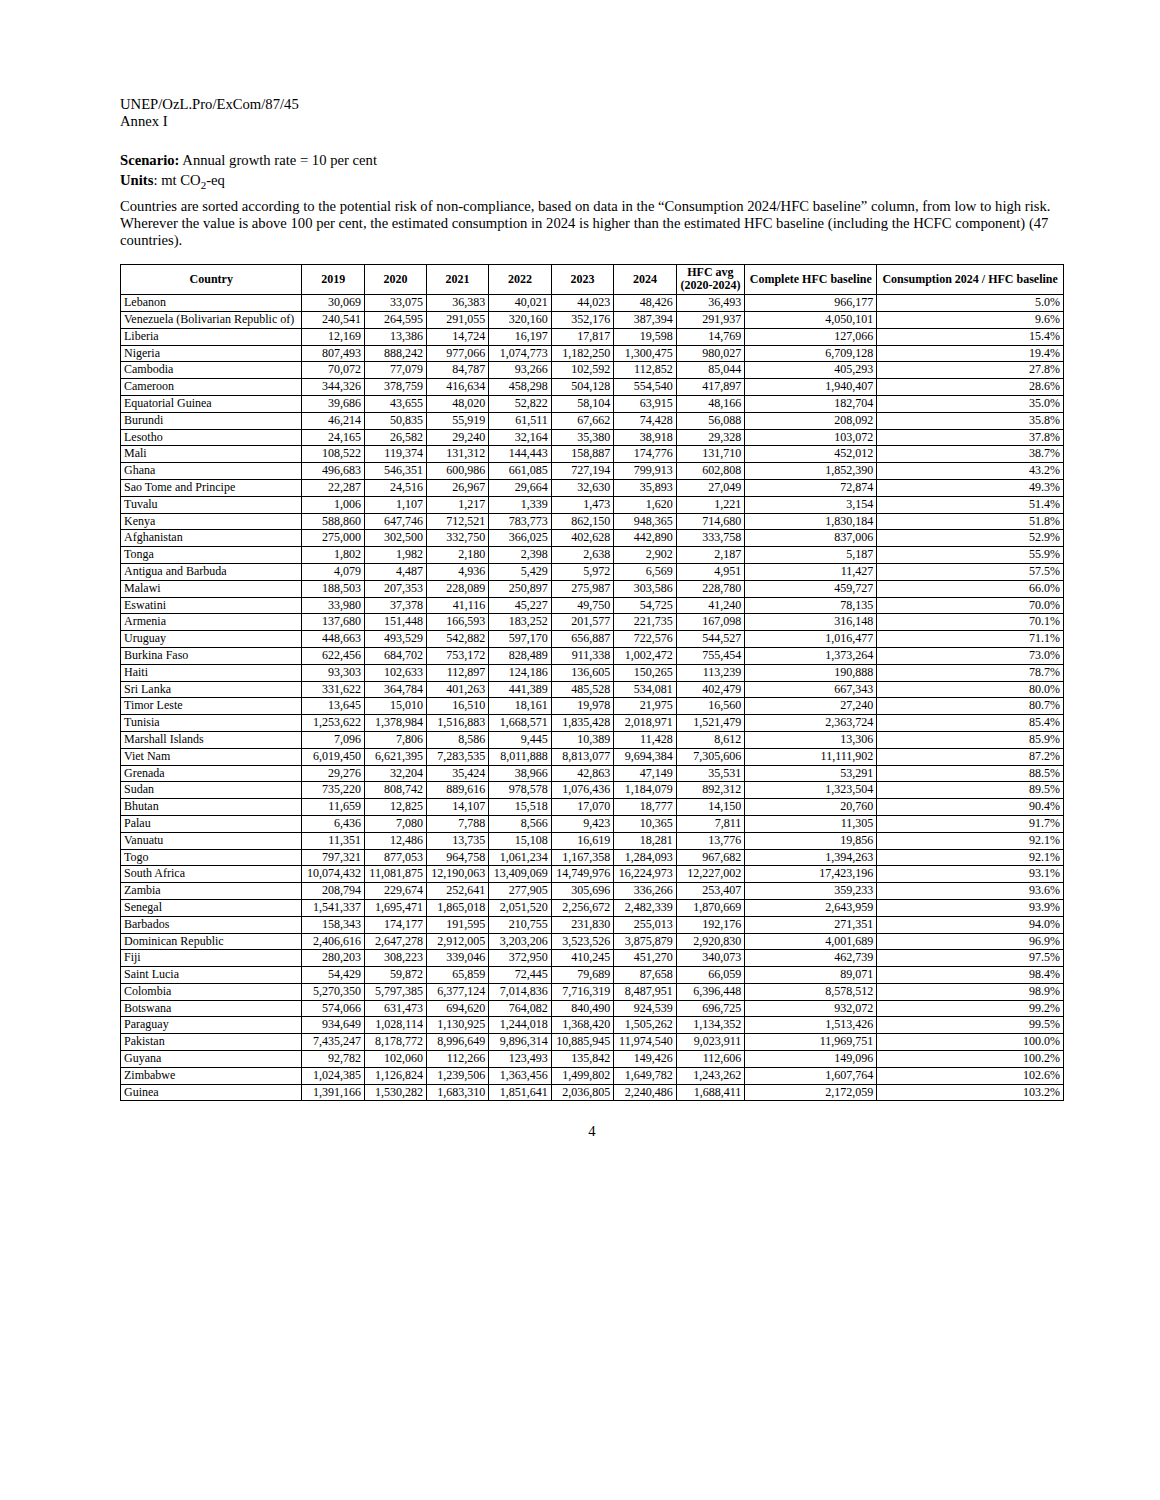UNEP/OzL.Pro/ExCom/87/45
Annex I
Scenario: Annual growth rate = 10 per cent
Units: mt CO2-eq
Countries are sorted according to the potential risk of non-compliance, based on data in the “Consumption 2024/HFC baseline” column, from low to high risk. Wherever the value is above 100 per cent, the estimated consumption in 2024 is higher than the estimated HFC baseline (including the HCFC component) (47 countries).
| Country | 2019 | 2020 | 2021 | 2022 | 2023 | 2024 | HFC avg (2020-2024) | Complete HFC baseline | Consumption 2024 / HFC baseline |
| --- | --- | --- | --- | --- | --- | --- | --- | --- | --- |
| Lebanon | 30,069 | 33,075 | 36,383 | 40,021 | 44,023 | 48,426 | 36,493 | 966,177 | 5.0% |
| Venezuela (Bolivarian Republic of) | 240,541 | 264,595 | 291,055 | 320,160 | 352,176 | 387,394 | 291,937 | 4,050,101 | 9.6% |
| Liberia | 12,169 | 13,386 | 14,724 | 16,197 | 17,817 | 19,598 | 14,769 | 127,066 | 15.4% |
| Nigeria | 807,493 | 888,242 | 977,066 | 1,074,773 | 1,182,250 | 1,300,475 | 980,027 | 6,709,128 | 19.4% |
| Cambodia | 70,072 | 77,079 | 84,787 | 93,266 | 102,592 | 112,852 | 85,044 | 405,293 | 27.8% |
| Cameroon | 344,326 | 378,759 | 416,634 | 458,298 | 504,128 | 554,540 | 417,897 | 1,940,407 | 28.6% |
| Equatorial Guinea | 39,686 | 43,655 | 48,020 | 52,822 | 58,104 | 63,915 | 48,166 | 182,704 | 35.0% |
| Burundi | 46,214 | 50,835 | 55,919 | 61,511 | 67,662 | 74,428 | 56,088 | 208,092 | 35.8% |
| Lesotho | 24,165 | 26,582 | 29,240 | 32,164 | 35,380 | 38,918 | 29,328 | 103,072 | 37.8% |
| Mali | 108,522 | 119,374 | 131,312 | 144,443 | 158,887 | 174,776 | 131,710 | 452,012 | 38.7% |
| Ghana | 496,683 | 546,351 | 600,986 | 661,085 | 727,194 | 799,913 | 602,808 | 1,852,390 | 43.2% |
| Sao Tome and Principe | 22,287 | 24,516 | 26,967 | 29,664 | 32,630 | 35,893 | 27,049 | 72,874 | 49.3% |
| Tuvalu | 1,006 | 1,107 | 1,217 | 1,339 | 1,473 | 1,620 | 1,221 | 3,154 | 51.4% |
| Kenya | 588,860 | 647,746 | 712,521 | 783,773 | 862,150 | 948,365 | 714,680 | 1,830,184 | 51.8% |
| Afghanistan | 275,000 | 302,500 | 332,750 | 366,025 | 402,628 | 442,890 | 333,758 | 837,006 | 52.9% |
| Tonga | 1,802 | 1,982 | 2,180 | 2,398 | 2,638 | 2,902 | 2,187 | 5,187 | 55.9% |
| Antigua and Barbuda | 4,079 | 4,487 | 4,936 | 5,429 | 5,972 | 6,569 | 4,951 | 11,427 | 57.5% |
| Malawi | 188,503 | 207,353 | 228,089 | 250,897 | 275,987 | 303,586 | 228,780 | 459,727 | 66.0% |
| Eswatini | 33,980 | 37,378 | 41,116 | 45,227 | 49,750 | 54,725 | 41,240 | 78,135 | 70.0% |
| Armenia | 137,680 | 151,448 | 166,593 | 183,252 | 201,577 | 221,735 | 167,098 | 316,148 | 70.1% |
| Uruguay | 448,663 | 493,529 | 542,882 | 597,170 | 656,887 | 722,576 | 544,527 | 1,016,477 | 71.1% |
| Burkina Faso | 622,456 | 684,702 | 753,172 | 828,489 | 911,338 | 1,002,472 | 755,454 | 1,373,264 | 73.0% |
| Haiti | 93,303 | 102,633 | 112,897 | 124,186 | 136,605 | 150,265 | 113,239 | 190,888 | 78.7% |
| Sri Lanka | 331,622 | 364,784 | 401,263 | 441,389 | 485,528 | 534,081 | 402,479 | 667,343 | 80.0% |
| Timor Leste | 13,645 | 15,010 | 16,510 | 18,161 | 19,978 | 21,975 | 16,560 | 27,240 | 80.7% |
| Tunisia | 1,253,622 | 1,378,984 | 1,516,883 | 1,668,571 | 1,835,428 | 2,018,971 | 1,521,479 | 2,363,724 | 85.4% |
| Marshall Islands | 7,096 | 7,806 | 8,586 | 9,445 | 10,389 | 11,428 | 8,612 | 13,306 | 85.9% |
| Viet Nam | 6,019,450 | 6,621,395 | 7,283,535 | 8,011,888 | 8,813,077 | 9,694,384 | 7,305,606 | 11,111,902 | 87.2% |
| Grenada | 29,276 | 32,204 | 35,424 | 38,966 | 42,863 | 47,149 | 35,531 | 53,291 | 88.5% |
| Sudan | 735,220 | 808,742 | 889,616 | 978,578 | 1,076,436 | 1,184,079 | 892,312 | 1,323,504 | 89.5% |
| Bhutan | 11,659 | 12,825 | 14,107 | 15,518 | 17,070 | 18,777 | 14,150 | 20,760 | 90.4% |
| Palau | 6,436 | 7,080 | 7,788 | 8,566 | 9,423 | 10,365 | 7,811 | 11,305 | 91.7% |
| Vanuatu | 11,351 | 12,486 | 13,735 | 15,108 | 16,619 | 18,281 | 13,776 | 19,856 | 92.1% |
| Togo | 797,321 | 877,053 | 964,758 | 1,061,234 | 1,167,358 | 1,284,093 | 967,682 | 1,394,263 | 92.1% |
| South Africa | 10,074,432 | 11,081,875 | 12,190,063 | 13,409,069 | 14,749,976 | 16,224,973 | 12,227,002 | 17,423,196 | 93.1% |
| Zambia | 208,794 | 229,674 | 252,641 | 277,905 | 305,696 | 336,266 | 253,407 | 359,233 | 93.6% |
| Senegal | 1,541,337 | 1,695,471 | 1,865,018 | 2,051,520 | 2,256,672 | 2,482,339 | 1,870,669 | 2,643,959 | 93.9% |
| Barbados | 158,343 | 174,177 | 191,595 | 210,755 | 231,830 | 255,013 | 192,176 | 271,351 | 94.0% |
| Dominican Republic | 2,406,616 | 2,647,278 | 2,912,005 | 3,203,206 | 3,523,526 | 3,875,879 | 2,920,830 | 4,001,689 | 96.9% |
| Fiji | 280,203 | 308,223 | 339,046 | 372,950 | 410,245 | 451,270 | 340,073 | 462,739 | 97.5% |
| Saint Lucia | 54,429 | 59,872 | 65,859 | 72,445 | 79,689 | 87,658 | 66,059 | 89,071 | 98.4% |
| Colombia | 5,270,350 | 5,797,385 | 6,377,124 | 7,014,836 | 7,716,319 | 8,487,951 | 6,396,448 | 8,578,512 | 98.9% |
| Botswana | 574,066 | 631,473 | 694,620 | 764,082 | 840,490 | 924,539 | 696,725 | 932,072 | 99.2% |
| Paraguay | 934,649 | 1,028,114 | 1,130,925 | 1,244,018 | 1,368,420 | 1,505,262 | 1,134,352 | 1,513,426 | 99.5% |
| Pakistan | 7,435,247 | 8,178,772 | 8,996,649 | 9,896,314 | 10,885,945 | 11,974,540 | 9,023,911 | 11,969,751 | 100.0% |
| Guyana | 92,782 | 102,060 | 112,266 | 123,493 | 135,842 | 149,426 | 112,606 | 149,096 | 100.2% |
| Zimbabwe | 1,024,385 | 1,126,824 | 1,239,506 | 1,363,456 | 1,499,802 | 1,649,782 | 1,243,262 | 1,607,764 | 102.6% |
| Guinea | 1,391,166 | 1,530,282 | 1,683,310 | 1,851,641 | 2,036,805 | 2,240,486 | 1,688,411 | 2,172,059 | 103.2% |
4